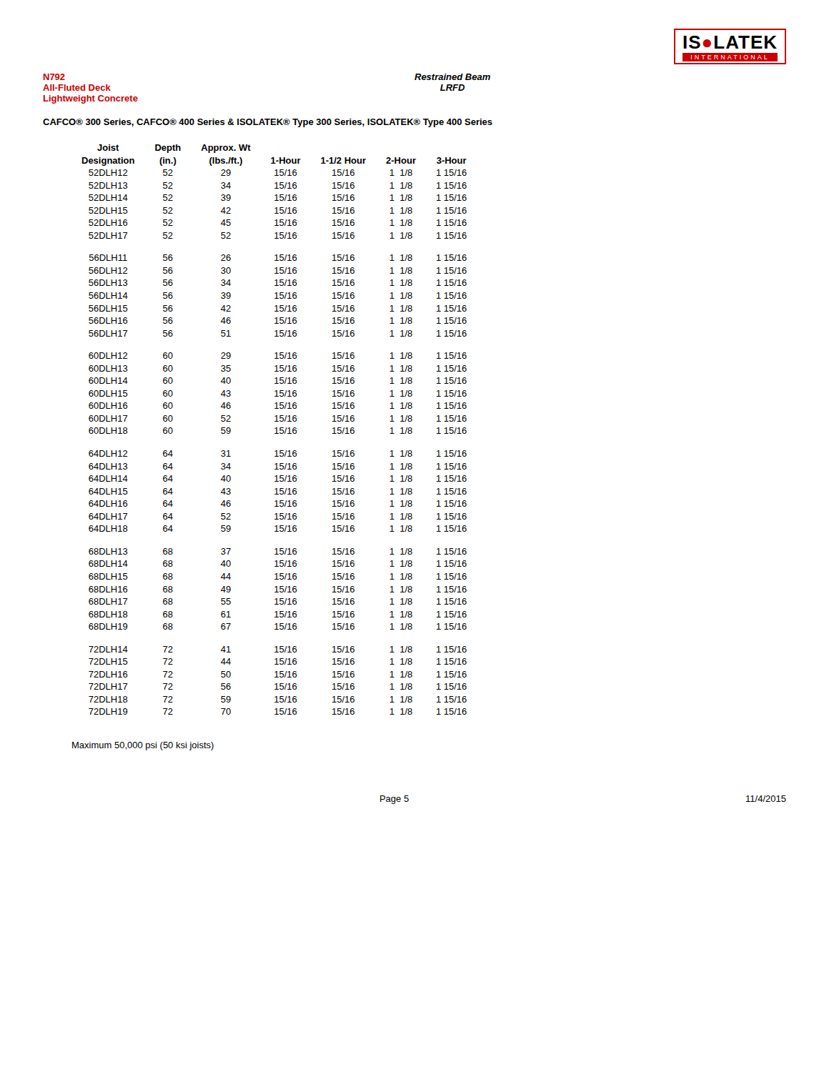IS●LATEK
INTERNATIONAL
N792
All-Fluted Deck
Lightweight Concrete
Restrained Beam
LRFD
CAFCO® 300 Series, CAFCO® 400 Series & ISOLATEK® Type 300 Series, ISOLATEK® Type 400 Series
| Joist | Depth | Approx. Wt | | | | |
| --- | --- | --- | --- | --- | --- | --- |
| Designation | (in.) | (lbs./ft.) | 1-Hour | 1-1/2 Hour | 2-Hour | 3-Hour |
| 52DLH12 | 52 | 29 | 15/16 | 15/16 | 1 1/8 | 1 15/16 |
| 52DLH13 | 52 | 34 | 15/16 | 15/16 | 1 1/8 | 1 15/16 |
| 52DLH14 | 52 | 39 | 15/16 | 15/16 | 1 1/8 | 1 15/16 |
| 52DLH15 | 52 | 42 | 15/16 | 15/16 | 1 1/8 | 1 15/16 |
| 52DLH16 | 52 | 45 | 15/16 | 15/16 | 1 1/8 | 1 15/16 |
| 52DLH17 | 52 | 52 | 15/16 | 15/16 | 1 1/8 | 1 15/16 |
| 56DLH11 | 56 | 26 | 15/16 | 15/16 | 1 1/8 | 1 15/16 |
| 56DLH12 | 56 | 30 | 15/16 | 15/16 | 1 1/8 | 1 15/16 |
| 56DLH13 | 56 | 34 | 15/16 | 15/16 | 1 1/8 | 1 15/16 |
| 56DLH14 | 56 | 39 | 15/16 | 15/16 | 1 1/8 | 1 15/16 |
| 56DLH15 | 56 | 42 | 15/16 | 15/16 | 1 1/8 | 1 15/16 |
| 56DLH16 | 56 | 46 | 15/16 | 15/16 | 1 1/8 | 1 15/16 |
| 56DLH17 | 56 | 51 | 15/16 | 15/16 | 1 1/8 | 1 15/16 |
| 60DLH12 | 60 | 29 | 15/16 | 15/16 | 1 1/8 | 1 15/16 |
| 60DLH13 | 60 | 35 | 15/16 | 15/16 | 1 1/8 | 1 15/16 |
| 60DLH14 | 60 | 40 | 15/16 | 15/16 | 1 1/8 | 1 15/16 |
| 60DLH15 | 60 | 43 | 15/16 | 15/16 | 1 1/8 | 1 15/16 |
| 60DLH16 | 60 | 46 | 15/16 | 15/16 | 1 1/8 | 1 15/16 |
| 60DLH17 | 60 | 52 | 15/16 | 15/16 | 1 1/8 | 1 15/16 |
| 60DLH18 | 60 | 59 | 15/16 | 15/16 | 1 1/8 | 1 15/16 |
| 64DLH12 | 64 | 31 | 15/16 | 15/16 | 1 1/8 | 1 15/16 |
| 64DLH13 | 64 | 34 | 15/16 | 15/16 | 1 1/8 | 1 15/16 |
| 64DLH14 | 64 | 40 | 15/16 | 15/16 | 1 1/8 | 1 15/16 |
| 64DLH15 | 64 | 43 | 15/16 | 15/16 | 1 1/8 | 1 15/16 |
| 64DLH16 | 64 | 46 | 15/16 | 15/16 | 1 1/8 | 1 15/16 |
| 64DLH17 | 64 | 52 | 15/16 | 15/16 | 1 1/8 | 1 15/16 |
| 64DLH18 | 64 | 59 | 15/16 | 15/16 | 1 1/8 | 1 15/16 |
| 68DLH13 | 68 | 37 | 15/16 | 15/16 | 1 1/8 | 1 15/16 |
| 68DLH14 | 68 | 40 | 15/16 | 15/16 | 1 1/8 | 1 15/16 |
| 68DLH15 | 68 | 44 | 15/16 | 15/16 | 1 1/8 | 1 15/16 |
| 68DLH16 | 68 | 49 | 15/16 | 15/16 | 1 1/8 | 1 15/16 |
| 68DLH17 | 68 | 55 | 15/16 | 15/16 | 1 1/8 | 1 15/16 |
| 68DLH18 | 68 | 61 | 15/16 | 15/16 | 1 1/8 | 1 15/16 |
| 68DLH19 | 68 | 67 | 15/16 | 15/16 | 1 1/8 | 1 15/16 |
| 72DLH14 | 72 | 41 | 15/16 | 15/16 | 1 1/8 | 1 15/16 |
| 72DLH15 | 72 | 44 | 15/16 | 15/16 | 1 1/8 | 1 15/16 |
| 72DLH16 | 72 | 50 | 15/16 | 15/16 | 1 1/8 | 1 15/16 |
| 72DLH17 | 72 | 56 | 15/16 | 15/16 | 1 1/8 | 1 15/16 |
| 72DLH18 | 72 | 59 | 15/16 | 15/16 | 1 1/8 | 1 15/16 |
| 72DLH19 | 72 | 70 | 15/16 | 15/16 | 1 1/8 | 1 15/16 |
Maximum 50,000 psi (50 ksi joists)
Page 5
11/4/2015